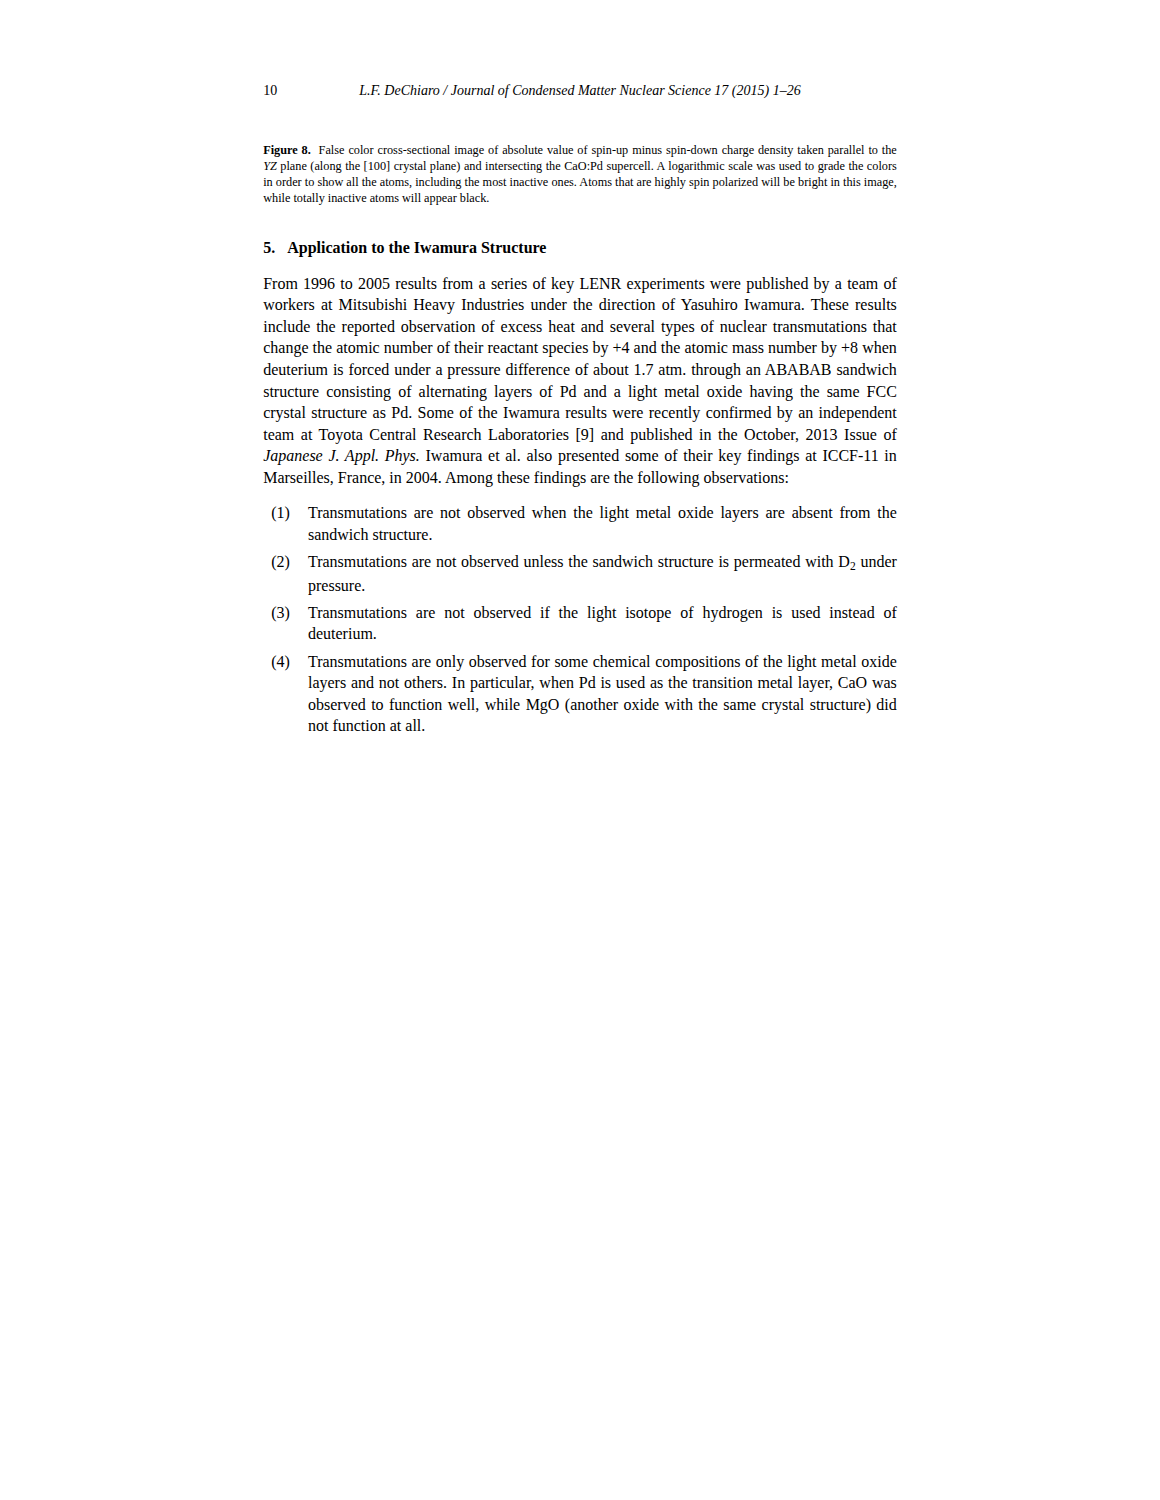10 L.F. DeChiaro / Journal of Condensed Matter Nuclear Science 17 (2015) 1–26
Figure 8. False color cross-sectional image of absolute value of spin-up minus spin-down charge density taken parallel to the YZ plane (along the [100] crystal plane) and intersecting the CaO:Pd supercell. A logarithmic scale was used to grade the colors in order to show all the atoms, including the most inactive ones. Atoms that are highly spin polarized will be bright in this image, while totally inactive atoms will appear black.
5. Application to the Iwamura Structure
From 1996 to 2005 results from a series of key LENR experiments were published by a team of workers at Mitsubishi Heavy Industries under the direction of Yasuhiro Iwamura. These results include the reported observation of excess heat and several types of nuclear transmutations that change the atomic number of their reactant species by +4 and the atomic mass number by +8 when deuterium is forced under a pressure difference of about 1.7 atm. through an ABABAB sandwich structure consisting of alternating layers of Pd and a light metal oxide having the same FCC crystal structure as Pd. Some of the Iwamura results were recently confirmed by an independent team at Toyota Central Research Laboratories [9] and published in the October, 2013 Issue of Japanese J. Appl. Phys. Iwamura et al. also presented some of their key findings at ICCF-11 in Marseilles, France, in 2004. Among these findings are the following observations:
Transmutations are not observed when the light metal oxide layers are absent from the sandwich structure.
Transmutations are not observed unless the sandwich structure is permeated with D2 under pressure.
Transmutations are not observed if the light isotope of hydrogen is used instead of deuterium.
Transmutations are only observed for some chemical compositions of the light metal oxide layers and not others. In particular, when Pd is used as the transition metal layer, CaO was observed to function well, while MgO (another oxide with the same crystal structure) did not function at all.